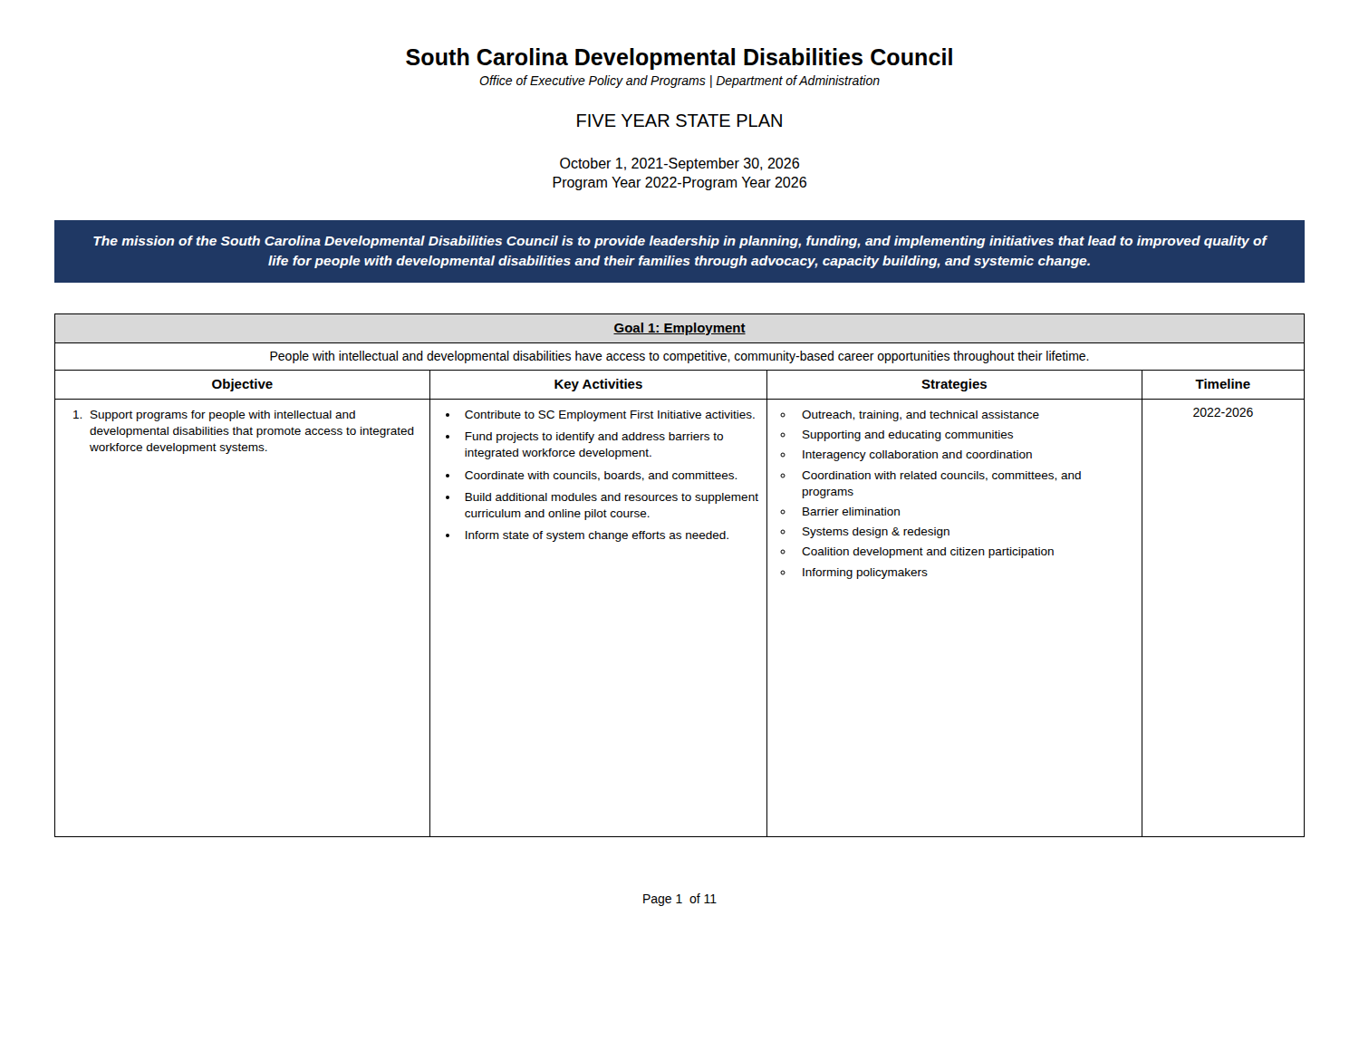South Carolina Developmental Disabilities Council
Office of Executive Policy and Programs | Department of Administration
FIVE YEAR STATE PLAN
October 1, 2021-September 30, 2026
Program Year 2022-Program Year 2026
The mission of the South Carolina Developmental Disabilities Council is to provide leadership in planning, funding, and implementing initiatives that lead to improved quality of life for people with developmental disabilities and their families through advocacy, capacity building, and systemic change.
| Goal 1: Employment |
| People with intellectual and developmental disabilities have access to competitive, community-based career opportunities throughout their lifetime. |
| Objective | Key Activities | Strategies | Timeline |
| Support programs for people with intellectual and developmental disabilities that promote access to integrated workforce development systems. | Contribute to SC Employment First Initiative activities. Fund projects to identify and address barriers to integrated workforce development. Coordinate with councils, boards, and committees. Build additional modules and resources to supplement curriculum and online pilot course. Inform state of system change efforts as needed. | Outreach, training, and technical assistance Supporting and educating communities Interagency collaboration and coordination Coordination with related councils, committees, and programs Barrier elimination Systems design & redesign Coalition development and citizen participation Informing policymakers | 2022-2026 |
Page 1 of 11